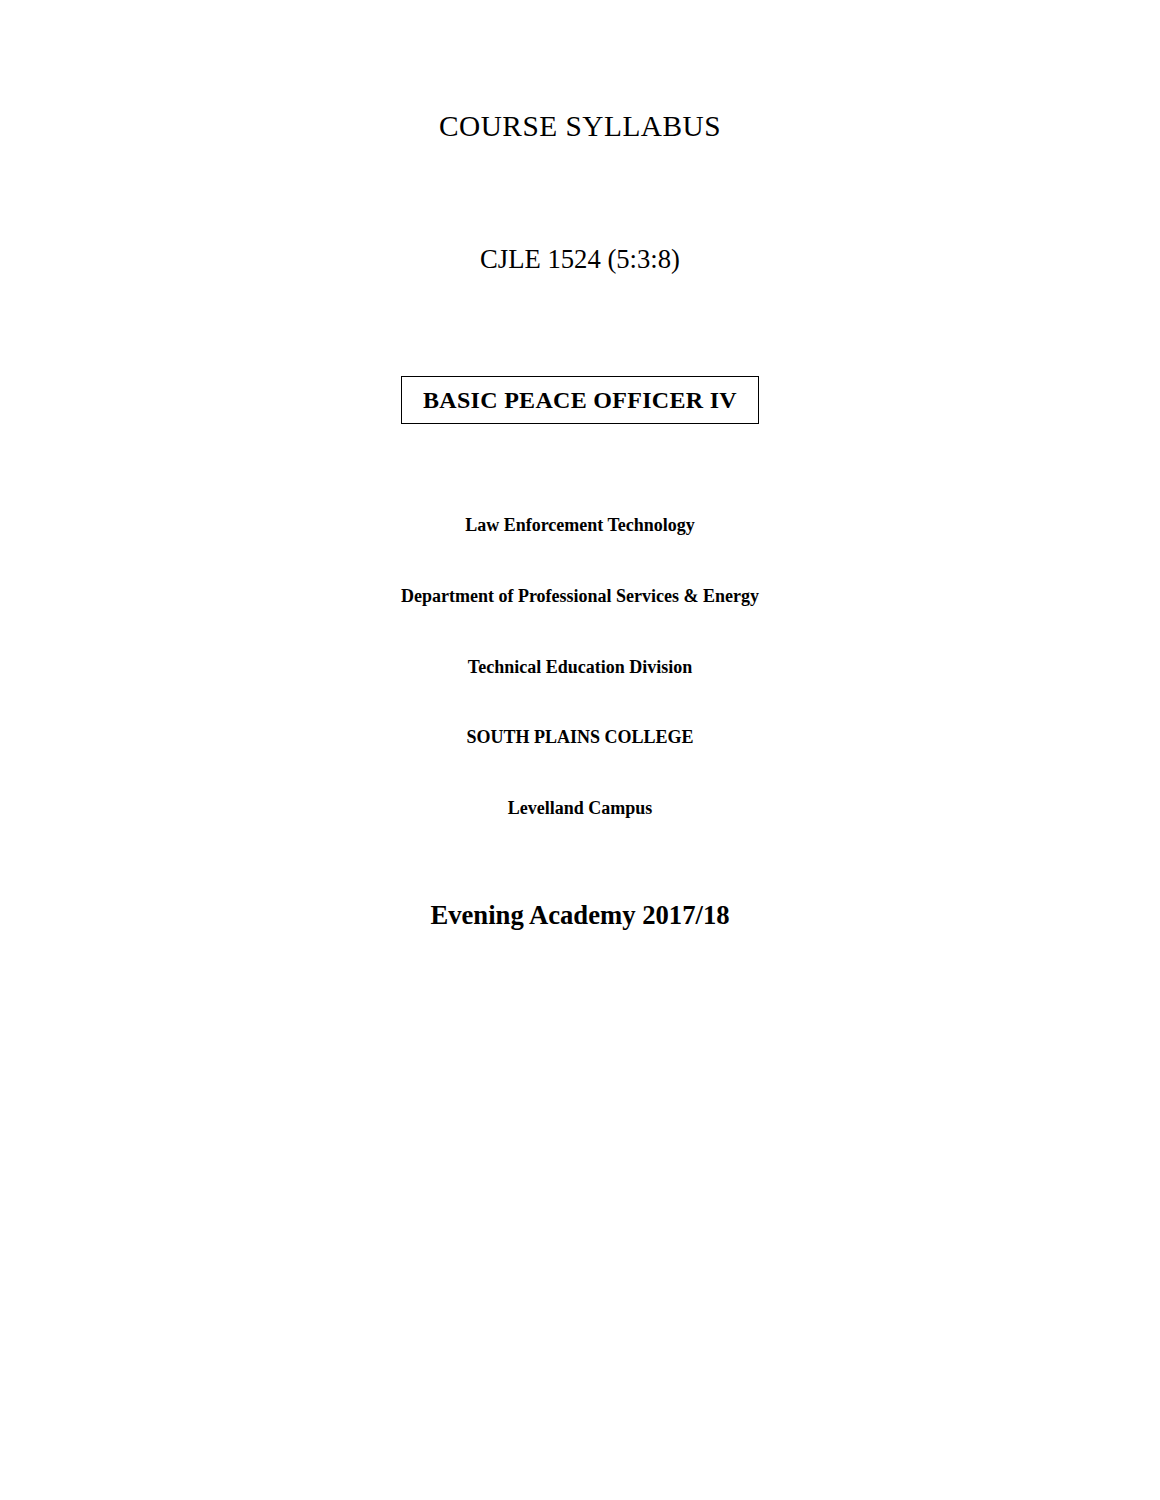COURSE SYLLABUS
CJLE 1524 (5:3:8)
BASIC PEACE OFFICER IV
Law Enforcement Technology
Department of Professional Services & Energy
Technical Education Division
SOUTH PLAINS COLLEGE
Levelland Campus
Evening Academy 2017/18